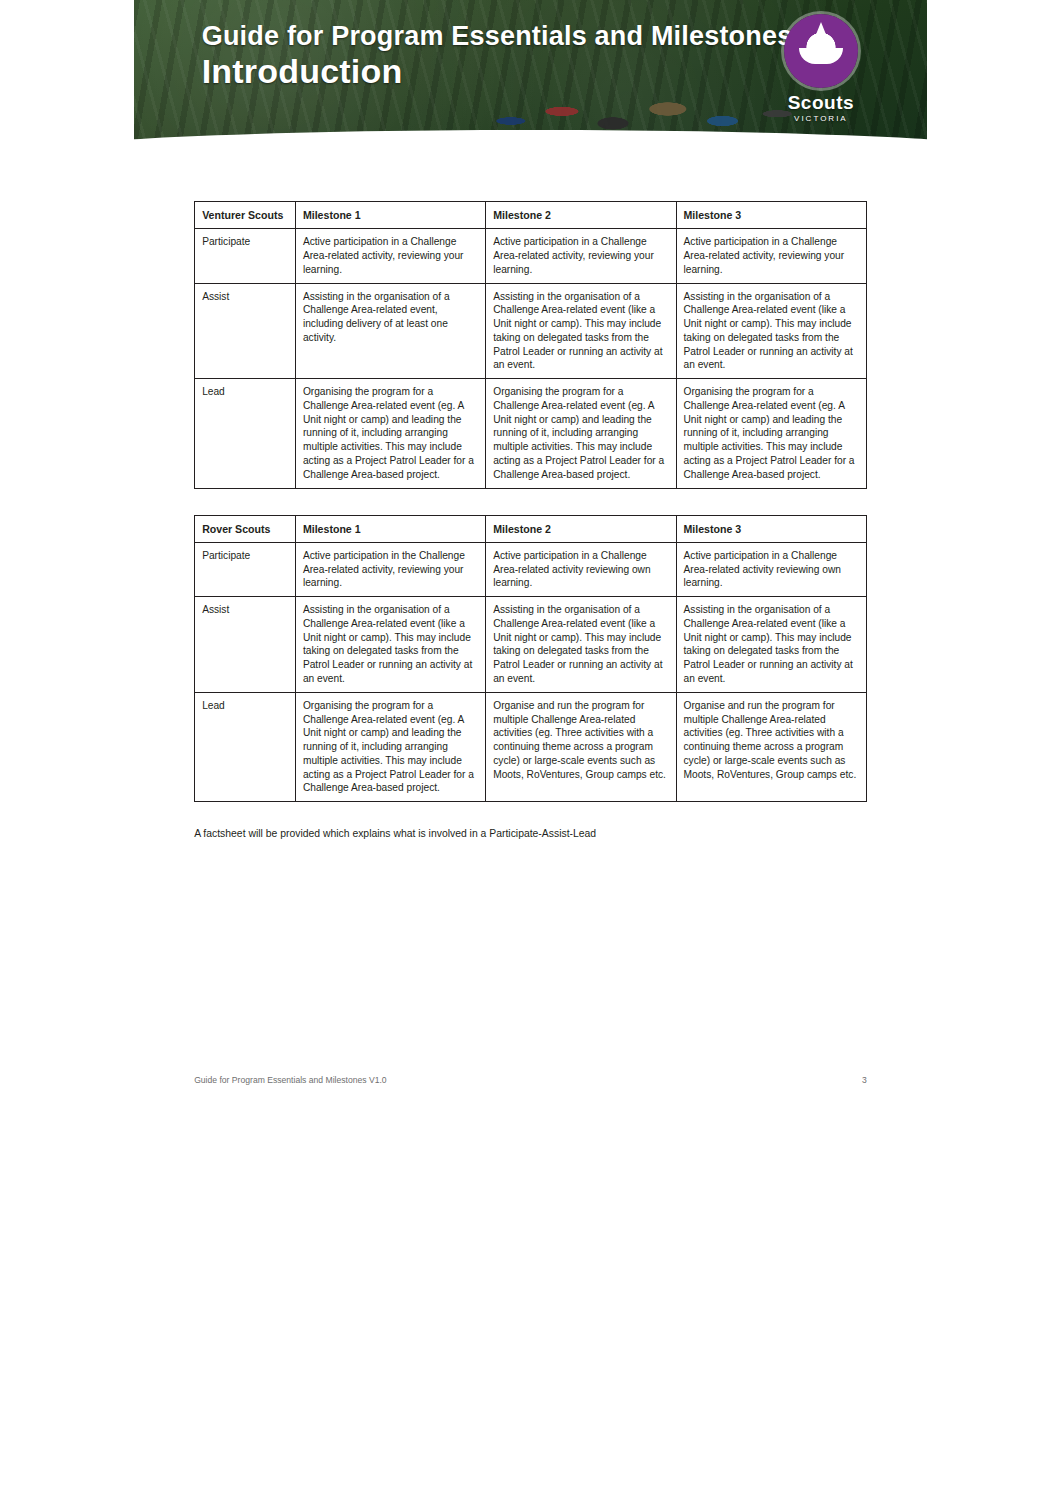Guide for Program Essentials and Milestones
Introduction
Scouts
VICTORIA
| Venturer Scouts | Milestone 1 | Milestone 2 | Milestone 3 |
| --- | --- | --- | --- |
| Participate | Active participation in a Challenge Area-related activity, reviewing your learning. | Active participation in a Challenge Area-related activity, reviewing your learning. | Active participation in a Challenge Area-related activity, reviewing your learning. |
| Assist | Assisting in the organisation of a Challenge Area-related event, including delivery of at least one activity. | Assisting in the organisation of a Challenge Area-related event (like a Unit night or camp). This may include taking on delegated tasks from the Patrol Leader or running an activity at an event. | Assisting in the organisation of a Challenge Area-related event (like a Unit night or camp). This may include taking on delegated tasks from the Patrol Leader or running an activity at an event. |
| Lead | Organising the program for a Challenge Area-related event (eg. A Unit night or camp) and leading the running of it, including arranging multiple activities. This may include acting as a Project Patrol Leader for a Challenge Area-based project. | Organising the program for a Challenge Area-related event (eg. A Unit night or camp) and leading the running of it, including arranging multiple activities. This may include acting as a Project Patrol Leader for a Challenge Area-based project. | Organising the program for a Challenge Area-related event (eg. A Unit night or camp) and leading the running of it, including arranging multiple activities. This may include acting as a Project Patrol Leader for a Challenge Area-based project. |
| Rover Scouts | Milestone 1 | Milestone 2 | Milestone 3 |
| --- | --- | --- | --- |
| Participate | Active participation in the Challenge Area-related activity, reviewing your learning. | Active participation in a Challenge Area-related activity reviewing own learning. | Active participation in a Challenge Area-related activity reviewing own learning. |
| Assist | Assisting in the organisation of a Challenge Area-related event (like a Unit night or camp). This may include taking on delegated tasks from the Patrol Leader or running an activity at an event. | Assisting in the organisation of a Challenge Area-related event (like a Unit night or camp). This may include taking on delegated tasks from the Patrol Leader or running an activity at an event. | Assisting in the organisation of a Challenge Area-related event (like a Unit night or camp). This may include taking on delegated tasks from the Patrol Leader or running an activity at an event. |
| Lead | Organising the program for a Challenge Area-related event (eg. A Unit night or camp) and leading the running of it, including arranging multiple activities. This may include acting as a Project Patrol Leader for a Challenge Area-based project. | Organise and run the program for multiple Challenge Area-related activities (eg. Three activities with a continuing theme across a program cycle) or large-scale events such as Moots, RoVentures, Group camps etc. | Organise and run the program for multiple Challenge Area-related activities (eg. Three activities with a continuing theme across a program cycle) or large-scale events such as Moots, RoVentures, Group camps etc. |
A factsheet will be provided which explains what is involved in a Participate-Assist-Lead
Guide for Program Essentials and Milestones V1.0 3